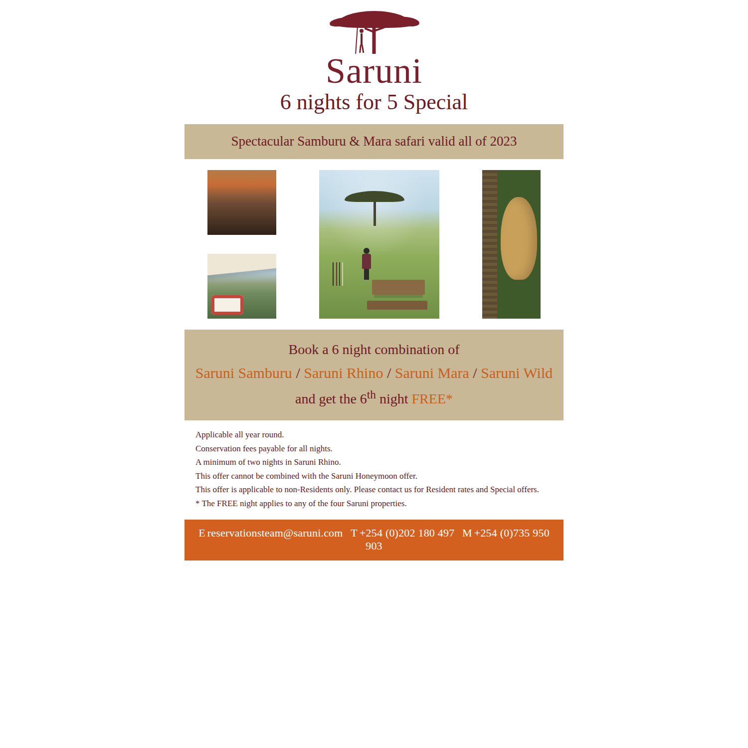Saruni
6 nights for 5 Special
Spectacular Samburu & Mara safari valid all of 2023
Book a 6 night combination of
Saruni Samburu / Saruni Rhino / Saruni Mara / Saruni Wild
and get the 6th night FREE*
Applicable all year round.
Conservation fees payable for all nights.
A minimum of two nights in Saruni Rhino.
This offer cannot be combined with the Saruni Honeymoon offer.
This offer is applicable to non-Residents only. Please contact us for Resident rates and Special offers.
* The FREE night applies to any of the four Saruni properties.
Ereservationsteam@saruni.com T+254 (0)202 180 497 M+254 (0)735 950 903